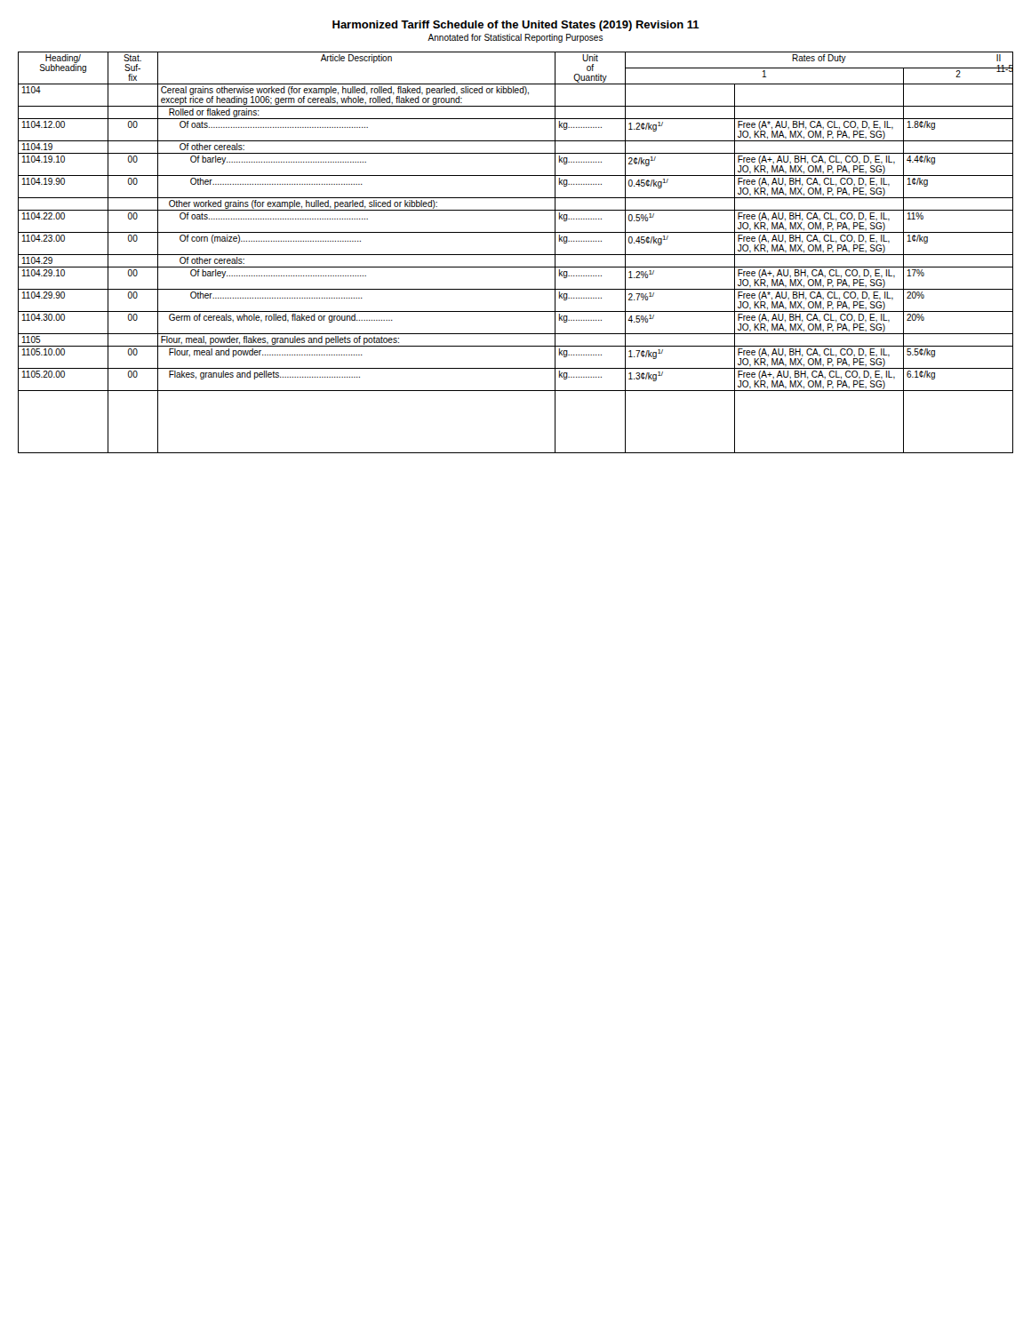II
11-5
Harmonized Tariff Schedule of the United States (2019) Revision 11
Annotated for Statistical Reporting Purposes
| Heading/ Subheading | Stat. Suf- fix | Article Description | Unit of Quantity | Rates of Duty |
| --- | --- | --- | --- | --- |
| 1 | 2 |
| 1104 | | Cereal grains otherwise worked (for example, hulled, rolled, flaked, pearled, sliced or kibbled), except rice of heading 1006; germ of cereals, whole, rolled, flaked or ground: | | | | |
| | | Rolled or flaked grains: | | | | |
| 1104.12.00 | 00 | Of oats ................................................................. | kg .............. | 1.2¢/kg 1/ | Free (A*, AU, BH, CA, CL, CO, D, E, IL, JO, KR, MA, MX, OM, P, PA, PE, SG) | 1.8¢/kg |
| 1104.19 | | Of other cereals: | | | | |
| 1104.19.10 | 00 | Of barley ......................................................... | kg .............. | 2¢/kg 1/ | Free (A+, AU, BH, CA, CL, CO, D, E, IL, JO, KR, MA, MX, OM, P, PA, PE, SG) | 4.4¢/kg |
| 1104.19.90 | 00 | Other ............................................................. | kg .............. | 0.45¢/kg 1/ | Free (A, AU, BH, CA, CL, CO, D, E, IL, JO, KR, MA, MX, OM, P, PA, PE, SG) | 1¢/kg |
| | | Other worked grains (for example, hulled, pearled, sliced or kibbled): | | | | |
| 1104.22.00 | 00 | Of oats ................................................................. | kg .............. | 0.5% 1/ | Free (A, AU, BH, CA, CL, CO, D, E, IL, JO, KR, MA, MX, OM, P, PA, PE, SG) | 11% |
| 1104.23.00 | 00 | Of corn (maize) ................................................. | kg .............. | 0.45¢/kg 1/ | Free (A, AU, BH, CA, CL, CO, D, E, IL, JO, KR, MA, MX, OM, P, PA, PE, SG) | 1¢/kg |
| 1104.29 | | Of other cereals: | | | | |
| 1104.29.10 | 00 | Of barley ......................................................... | kg .............. | 1.2% 1/ | Free (A+, AU, BH, CA, CL, CO, D, E, IL, JO, KR, MA, MX, OM, P, PA, PE, SG) | 17% |
| 1104.29.90 | 00 | Other ............................................................. | kg .............. | 2.7% 1/ | Free (A*, AU, BH, CA, CL, CO, D, E, IL, JO, KR, MA, MX, OM, P, PA, PE, SG) | 20% |
| 1104.30.00 | 00 | Germ of cereals, whole, rolled, flaked or ground ............... | kg .............. | 4.5% 1/ | Free (A, AU, BH, CA, CL, CO, D, E, IL, JO, KR, MA, MX, OM, P, PA, PE, SG) | 20% |
| 1105 | | Flour, meal, powder, flakes, granules and pellets of potatoes: | | | | |
| 1105.10.00 | 00 | Flour, meal and powder ......................................... | kg .............. | 1.7¢/kg 1/ | Free (A, AU, BH, CA, CL, CO, D, E, IL, JO, KR, MA, MX, OM, P, PA, PE, SG) | 5.5¢/kg |
| 1105.20.00 | 00 | Flakes, granules and pellets ................................. | kg .............. | 1.3¢/kg 1/ | Free (A+, AU, BH, CA, CL, CO, D, E, IL, JO, KR, MA, MX, OM, P, PA, PE, SG) | 6.1¢/kg |